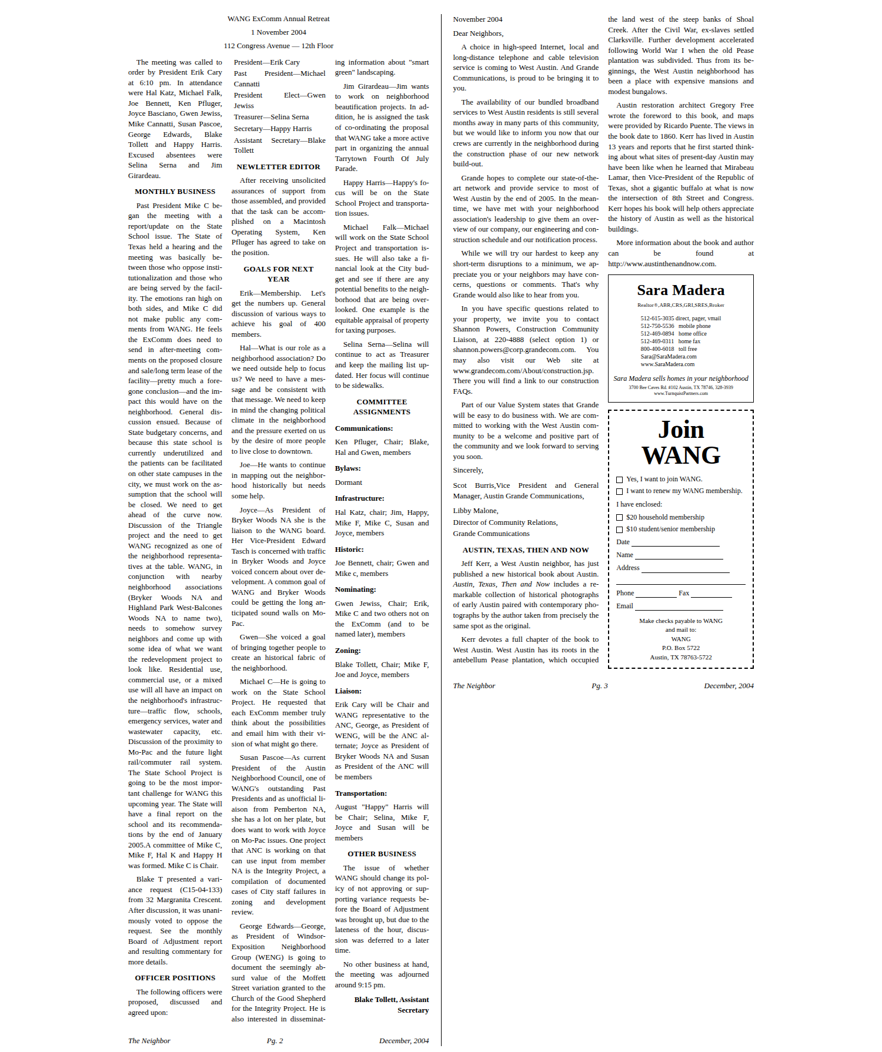WANG ExComm Annual Retreat
1 November 2004
112 Congress Avenue — 12th Floor
The meeting was called to order by President Erik Cary at 6:10 pm. In attendance were Hal Katz, Michael Falk, Joe Bennett, Ken Pfluger, Joyce Basciano, Gwen Jewiss, Mike Cannatti, Susan Pascoe, George Edwards, Blake Tollett and Happy Harris. Excused absentees were Selina Serna and Jim Girardeau.
Monthly Business
Past President Mike C began the meeting with a report/update on the State School issue. The State of Texas held a hearing and the meeting was basically between those who oppose institutionalization and those who are being served by the facility. The emotions ran high on both sides, and Mike C did not make public any comments from WANG. He feels the ExComm does need to send in after-meeting comments on the proposed closure and sale/long term lease of the facility—pretty much a foregone conclusion—and the impact this would have on the neighborhood. General discussion ensued. Because of State budgetary concerns, and because this state school is currently underutilized and the patients can be facilitated on other state campuses in the city, we must work on the assumption that the school will be closed. We need to get ahead of the curve now. Discussion of the Triangle project and the need to get WANG recognized as one of the neighborhood representatives at the table. WANG, in conjunction with nearby neighborhood associations (Bryker Woods NA and Highland Park West-Balcones Woods NA to name two), needs to somehow survey neighbors and come up with some idea of what we want the redevelopment project to look like. Residential use, commercial use, or a mixed use will all have an impact on the neighborhood's infrastructure—traffic flow, schools, emergency services, water and wastewater capacity, etc. Discussion of the proximity to Mo-Pac and the future light rail/commuter rail system. The State School Project is going to be the most important challenge for WANG this upcoming year. The State will have a final report on the school and its recommendations by the end of January 2005.A committee of Mike C, Mike F, Hal K and Happy H was formed. Mike C is Chair.
Blake T presented a variance request (C15-04-133) from 32 Margranita Crescent. After discussion, it was unanimously voted to oppose the request. See the monthly Board of Adjustment report and resulting commentary for more details.
Officer Positions
The following officers were proposed, discussed and agreed upon:
President—Erik Cary
Past President—Michael Cannatti
President Elect—Gwen Jewiss
Treasurer—Selina Serna
Secretary—Happy Harris
Assistant Secretary—Blake Tollett
Newletter Editor
After receiving unsolicited assurances of support from those assembled, and provided that the task can be accomplished on a Macintosh Operating System, Ken Pfluger has agreed to take on the position.
Goals for Next Year
Erik—Membership. Let's get the numbers up. General discussion of various ways to achieve his goal of 400 members.
Hal—What is our role as a neighborhood association? Do we need outside help to focus us? We need to have a message and be consistent with that message. We need to keep in mind the changing political climate in the neighborhood and the pressure exerted on us by the desire of more people to live close to downtown.
Joe—He wants to continue in mapping out the neighborhood historically but needs some help.
Joyce—As President of Bryker Woods NA she is the liaison to the WANG board. Her Vice-President Edward Tasch is concerned with traffic in Bryker Woods and Joyce voiced concern about over development. A common goal of WANG and Bryker Woods could be getting the long anticipated sound walls on Mo-Pac.
Gwen—She voiced a goal of bringing together people to create an historical fabric of the neighborhood.
Michael C—He is going to work on the State School Project. He requested that each ExComm member truly think about the possibilities and email him with their vision of what might go there.
Susan Pascoe—As current President of the Austin Neighborhood Council, one of WANG's outstanding Past Presidents and as unofficial liaison from Pemberton NA, she has a lot on her plate, but does want to work with Joyce on Mo-Pac issues. One project that ANC is working on that can use input from member NA is the Integrity Project, a compilation of documented cases of City staff failures in zoning and development review.
George Edwards—George, as President of Windsor-Exposition Neighborhood Group (WENG) is going to document the seemingly absurd value of the Moffett Street variation granted to the Church of the Good Shepherd for the Integrity Project. He is also interested in disseminating information about "smart green" landscaping.
Jim Girardeau—Jim wants to work on neighborhood beautification projects. In addition, he is assigned the task of co-ordinating the proposal that WANG take a more active part in organizing the annual Tarrytown Fourth Of July Parade.
Happy Harris—Happy's focus will be on the State School Project and transportation issues.
Michael Falk—Michael will work on the State School Project and transportation issues. He will also take a financial look at the City budget and see if there are any potential benefits to the neighborhood that are being overlooked. One example is the equitable appraisal of property for taxing purposes.
Selina Serna—Selina will continue to act as Treasurer and keep the mailing list updated. Her focus will continue to be sidewalks.
Committee Assignments
Communications:
Ken Pfluger, Chair; Blake, Hal and Gwen, members
Bylaws:
Dormant
Infrastructure:
Hal Katz, chair; Jim, Happy, Mike F, Mike C, Susan and Joyce, members
Historic:
Joe Bennett, chair; Gwen and Mike c, members
Nominating:
Gwen Jewiss, Chair; Erik, Mike C and two others not on the ExComm (and to be named later), members
Zoning:
Blake Tollett, Chair; Mike F, Joe and Joyce, members
Liaison:
Erik Cary will be Chair and WANG representative to the ANC, George, as President of WENG, will be the ANC alternate; Joyce as President of Bryker Woods NA and Susan as President of the ANC will be members
Transportation:
August "Happy" Harris will be Chair; Selina, Mike F, Joyce and Susan will be members
Other Business
The issue of whether WANG should change its policy of not approving or supporting variance requests before the Board of Adjustment was brought up, but due to the lateness of the hour, discussion was deferred to a later time.
No other business at hand, the meeting was adjourned around 9:15 pm.
Blake Tollett, Assistant Secretary
The Neighbor Pg. 2 December, 2004
November 2004
Dear Neighbors,
A choice in high-speed Internet, local and long-distance telephone and cable television service is coming to West Austin. And Grande Communications, is proud to be bringing it to you.
The availability of our bundled broadband services to West Austin residents is still several months away in many parts of this community, but we would like to inform you now that our crews are currently in the neighborhood during the construction phase of our new network build-out.
Grande hopes to complete our state-of-the-art network and provide service to most of West Austin by the end of 2005. In the meantime, we have met with your neighborhood association's leadership to give them an overview of our company, our engineering and construction schedule and our notification process.
While we will try our hardest to keep any short-term disruptions to a minimum, we appreciate you or your neighbors may have concerns, questions or comments. That's why Grande would also like to hear from you.
In you have specific questions related to your property, we invite you to contact Shannon Powers, Construction Community Liaison, at 220-4888 (select option 1) or shannon.powers@corp.grandecom.com. You may also visit our Web site at www.grandecom.com/About/construction.jsp. There you will find a link to our construction FAQs.
Part of our Value System states that Grande will be easy to do business with. We are committed to working with the West Austin community to be a welcome and positive part of the community and we look forward to serving you soon.
Sincerely,
Scot Burris,Vice President and General Manager, Austin Grande Communications,
Libby Malone,
Director of Community Relations,
Grande Communications
Austin, Texas, Then and Now
Jeff Kerr, a West Austin neighbor, has just published a new historical book about Austin. Austin, Texas, Then and Now includes a remarkable collection of historical photographs of early Austin paired with contemporary photographs by the author taken from precisely the same spot as the original.
Kerr devotes a full chapter of the book to West Austin. West Austin has its roots in the antebellum Pease plantation, which occupied the land west of the steep banks of Shoal Creek. After the Civil War, ex-slaves settled Clarksville. Further development accelerated following World War I when the old Pease plantation was subdivided. Thus from its beginnings, the West Austin neighborhood has been a place with expensive mansions and modest bungalows.
Austin restoration architect Gregory Free wrote the foreword to this book, and maps were provided by Ricardo Puente. The views in the book date to 1860. Kerr has lived in Austin 13 years and reports that he first started thinking about what sites of present-day Austin may have been like when he learned that Mirabeau Lamar, then Vice-President of the Republic of Texas, shot a gigantic buffalo at what is now the intersection of 8th Street and Congress. Kerr hopes his book will help others appreciate the history of Austin as well as the historical buildings.
More information about the book and author can be found at http://www.austinthenandnow.com.
Sara Madera
Realtor®,ABR,CRS,GRI,SRES,Broker
512-615-3035 direct, pager, vmail
512-750-5536 mobile phone
512-469-0894 home office
512-469-0311 home fax
800-400-6018 toll free
Sara@SaraMadera.com
www.SaraMadera.com
Sara Madera sells homes in your neighborhood
3700 Bee Caves Rd. #102 Austin, TX 78746, 328-3939 www.TurnquistPartners.com
Join WANG
Yes, I want to join WANG.
I want to renew my WANG membership.
I have enclosed:
$20 household membership
$10 student/senior membership
Date
Name
Address
Phone Fax
Email
Make checks payable to WANG
and mail to:
WANG
P.O. Box 5722
Austin, TX 78763-5722
The Neighbor Pg. 3 December, 2004